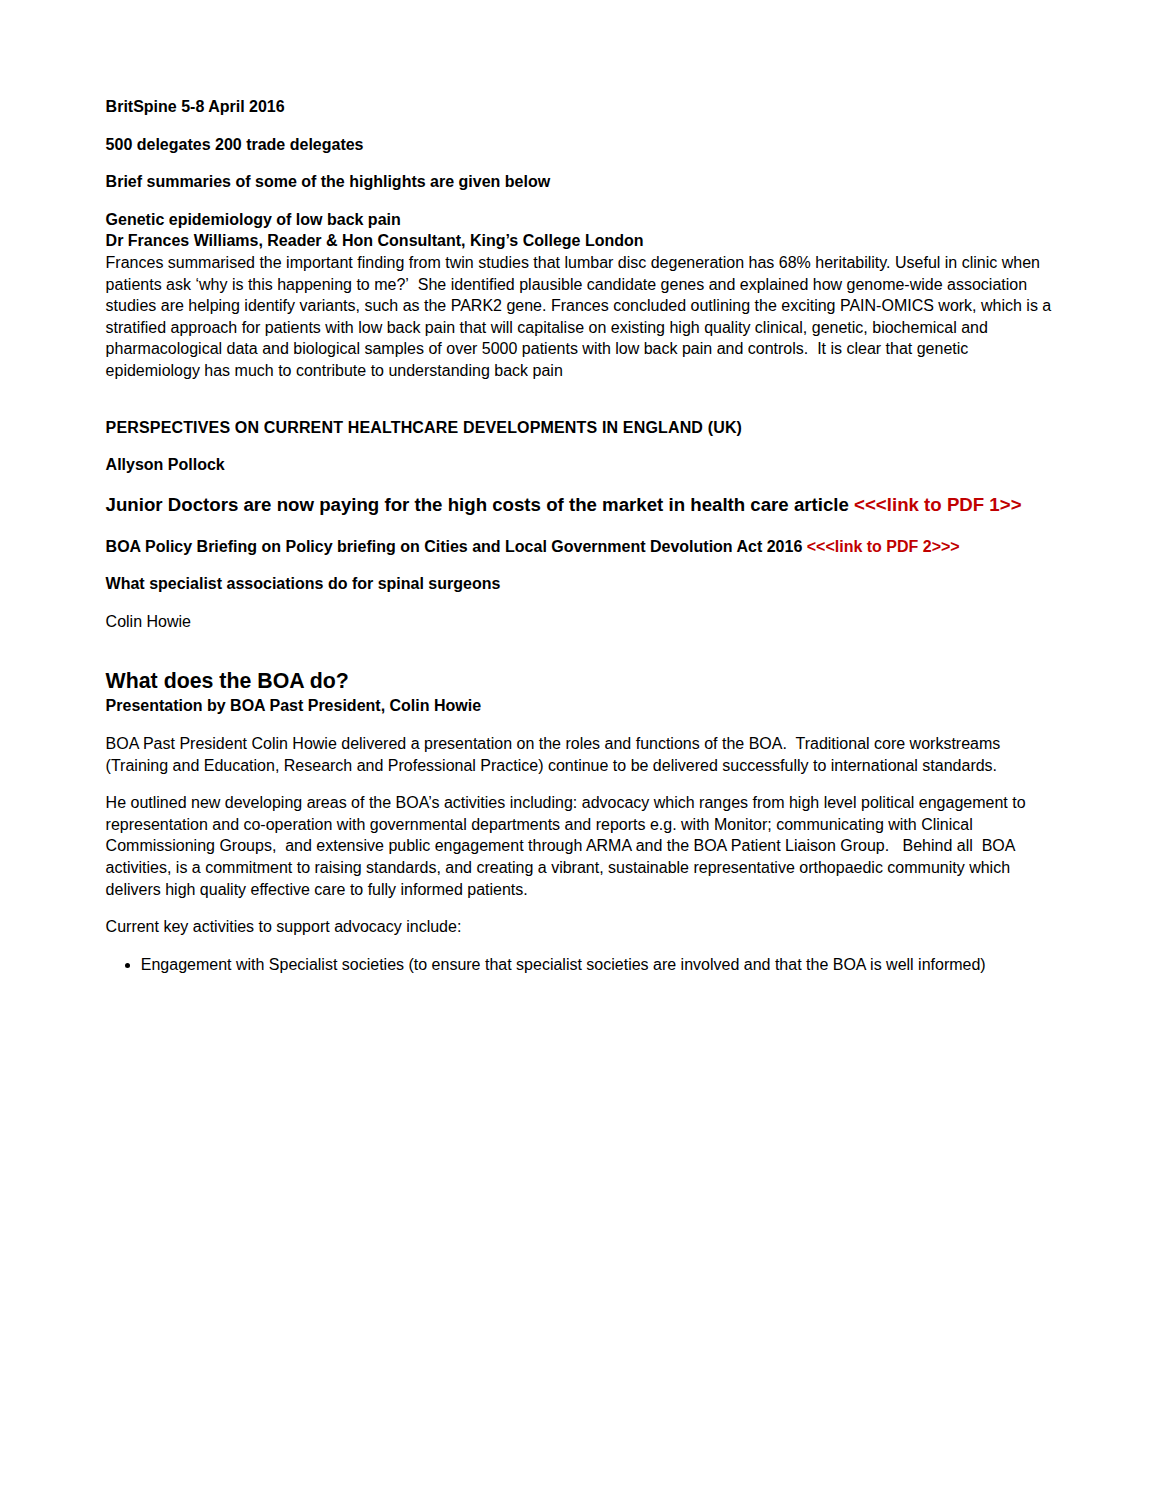BritSpine 5-8 April 2016
500 delegates 200 trade delegates
Brief summaries of some of the highlights are given below
Genetic epidemiology of low back pain
Dr Frances Williams, Reader & Hon Consultant, King’s College London
Frances summarised the important finding from twin studies that lumbar disc degeneration has 68% heritability. Useful in clinic when patients ask ‘why is this happening to me?’ She identified plausible candidate genes and explained how genome-wide association studies are helping identify variants, such as the PARK2 gene. Frances concluded outlining the exciting PAIN-OMICS work, which is a stratified approach for patients with low back pain that will capitalise on existing high quality clinical, genetic, biochemical and pharmacological data and biological samples of over 5000 patients with low back pain and controls. It is clear that genetic epidemiology has much to contribute to understanding back pain
PERSPECTIVES ON CURRENT HEALTHCARE DEVELOPMENTS IN ENGLAND (UK)
Allyson Pollock
Junior Doctors are now paying for the high costs of the market in health care article <<<link to PDF 1>>
BOA Policy Briefing on Policy briefing on Cities and Local Government Devolution Act 2016 <<<link to PDF 2>>>
What specialist associations do for spinal surgeons
Colin Howie
What does the BOA do?
Presentation by BOA Past President, Colin Howie
BOA Past President Colin Howie delivered a presentation on the roles and functions of the BOA. Traditional core workstreams (Training and Education, Research and Professional Practice) continue to be delivered successfully to international standards.
He outlined new developing areas of the BOA’s activities including: advocacy which ranges from high level political engagement to representation and co-operation with governmental departments and reports e.g. with Monitor; communicating with Clinical Commissioning Groups, and extensive public engagement through ARMA and the BOA Patient Liaison Group. Behind all BOA activities, is a commitment to raising standards, and creating a vibrant, sustainable representative orthopaedic community which delivers high quality effective care to fully informed patients.
Current key activities to support advocacy include:
Engagement with Specialist societies (to ensure that specialist societies are involved and that the BOA is well informed)